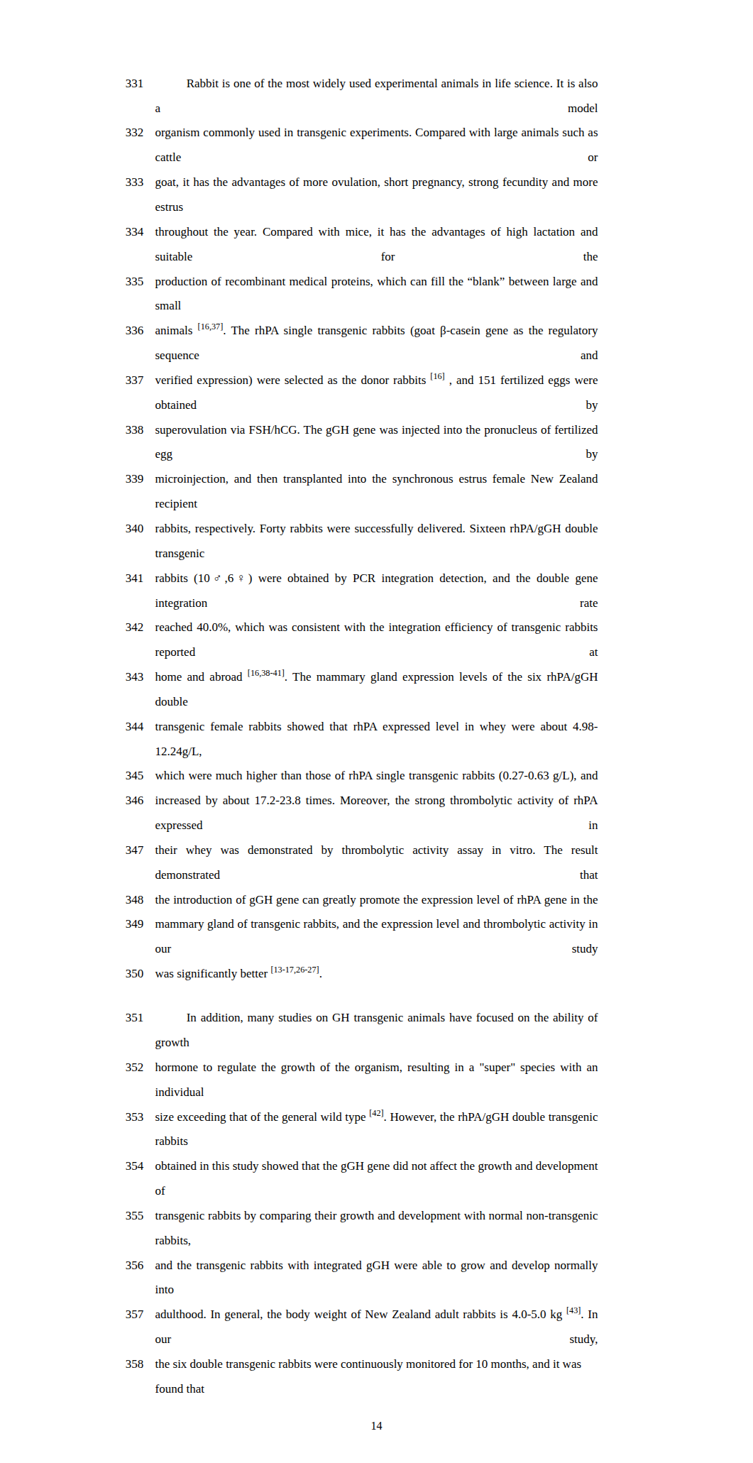Rabbit is one of the most widely used experimental animals in life science. It is also a model organism commonly used in transgenic experiments. Compared with large animals such as cattle or goat, it has the advantages of more ovulation, short pregnancy, strong fecundity and more estrus throughout the year. Compared with mice, it has the advantages of high lactation and suitable for the production of recombinant medical proteins, which can fill the “blank” between large and small animals [16,37]. The rhPA single transgenic rabbits (goat β-casein gene as the regulatory sequence and verified expression) were selected as the donor rabbits [16] , and 151 fertilized eggs were obtained by superovulation via FSH/hCG. The gGH gene was injected into the pronucleus of fertilized egg by microinjection, and then transplanted into the synchronous estrus female New Zealand recipient rabbits, respectively. Forty rabbits were successfully delivered. Sixteen rhPA/gGH double transgenic rabbits (10♂,6♀) were obtained by PCR integration detection, and the double gene integration rate reached 40.0%, which was consistent with the integration efficiency of transgenic rabbits reported at home and abroad [16,38-41]. The mammary gland expression levels of the six rhPA/gGH double transgenic female rabbits showed that rhPA expressed level in whey were about 4.98-12.24g/L, which were much higher than those of rhPA single transgenic rabbits (0.27-0.63 g/L), and increased by about 17.2-23.8 times. Moreover, the strong thrombolytic activity of rhPA expressed in their whey was demonstrated by thrombolytic activity assay in vitro. The result demonstrated that the introduction of gGH gene can greatly promote the expression level of rhPA gene in the mammary gland of transgenic rabbits, and the expression level and thrombolytic activity in our study was significantly better [13-17,26-27].
In addition, many studies on GH transgenic animals have focused on the ability of growth hormone to regulate the growth of the organism, resulting in a "super" species with an individual size exceeding that of the general wild type [42]. However, the rhPA/gGH double transgenic rabbits obtained in this study showed that the gGH gene did not affect the growth and development of transgenic rabbits by comparing their growth and development with normal non-transgenic rabbits, and the transgenic rabbits with integrated gGH were able to grow and develop normally into adulthood. In general, the body weight of New Zealand adult rabbits is 4.0-5.0 kg [43]. In our study, the six double transgenic rabbits were continuously monitored for 10 months, and it was found that
14